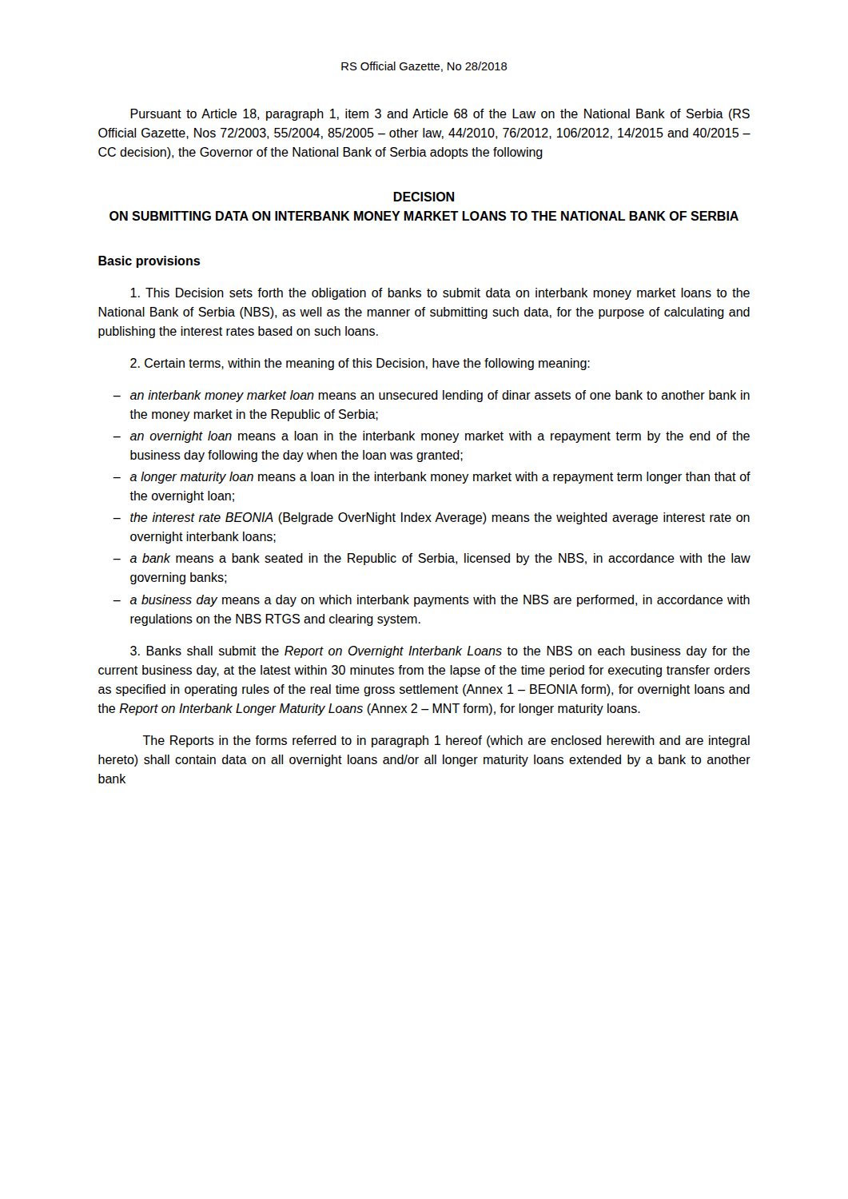RS Official Gazette, No 28/2018
Pursuant to Article 18, paragraph 1, item 3 and Article 68 of the Law on the National Bank of Serbia (RS Official Gazette, Nos 72/2003, 55/2004, 85/2005 – other law, 44/2010, 76/2012, 106/2012, 14/2015 and 40/2015 – CC decision), the Governor of the National Bank of Serbia adopts the following
Decision
on submitting data on interbank money market loans to the National Bank of Serbia
Basic provisions
1. This Decision sets forth the obligation of banks to submit data on interbank money market loans to the National Bank of Serbia (NBS), as well as the manner of submitting such data, for the purpose of calculating and publishing the interest rates based on such loans.
2. Certain terms, within the meaning of this Decision, have the following meaning:
an interbank money market loan means an unsecured lending of dinar assets of one bank to another bank in the money market in the Republic of Serbia;
an overnight loan means a loan in the interbank money market with a repayment term by the end of the business day following the day when the loan was granted;
a longer maturity loan means a loan in the interbank money market with a repayment term longer than that of the overnight loan;
the interest rate BEONIA (Belgrade OverNight Index Average) means the weighted average interest rate on overnight interbank loans;
a bank means a bank seated in the Republic of Serbia, licensed by the NBS, in accordance with the law governing banks;
a business day means a day on which interbank payments with the NBS are performed, in accordance with regulations on the NBS RTGS and clearing system.
3. Banks shall submit the Report on Overnight Interbank Loans to the NBS on each business day for the current business day, at the latest within 30 minutes from the lapse of the time period for executing transfer orders as specified in operating rules of the real time gross settlement (Annex 1 – BEONIA form), for overnight loans and the Report on Interbank Longer Maturity Loans (Annex 2 – MNT form), for longer maturity loans.
The Reports in the forms referred to in paragraph 1 hereof (which are enclosed herewith and are integral hereto) shall contain data on all overnight loans and/or all longer maturity loans extended by a bank to another bank